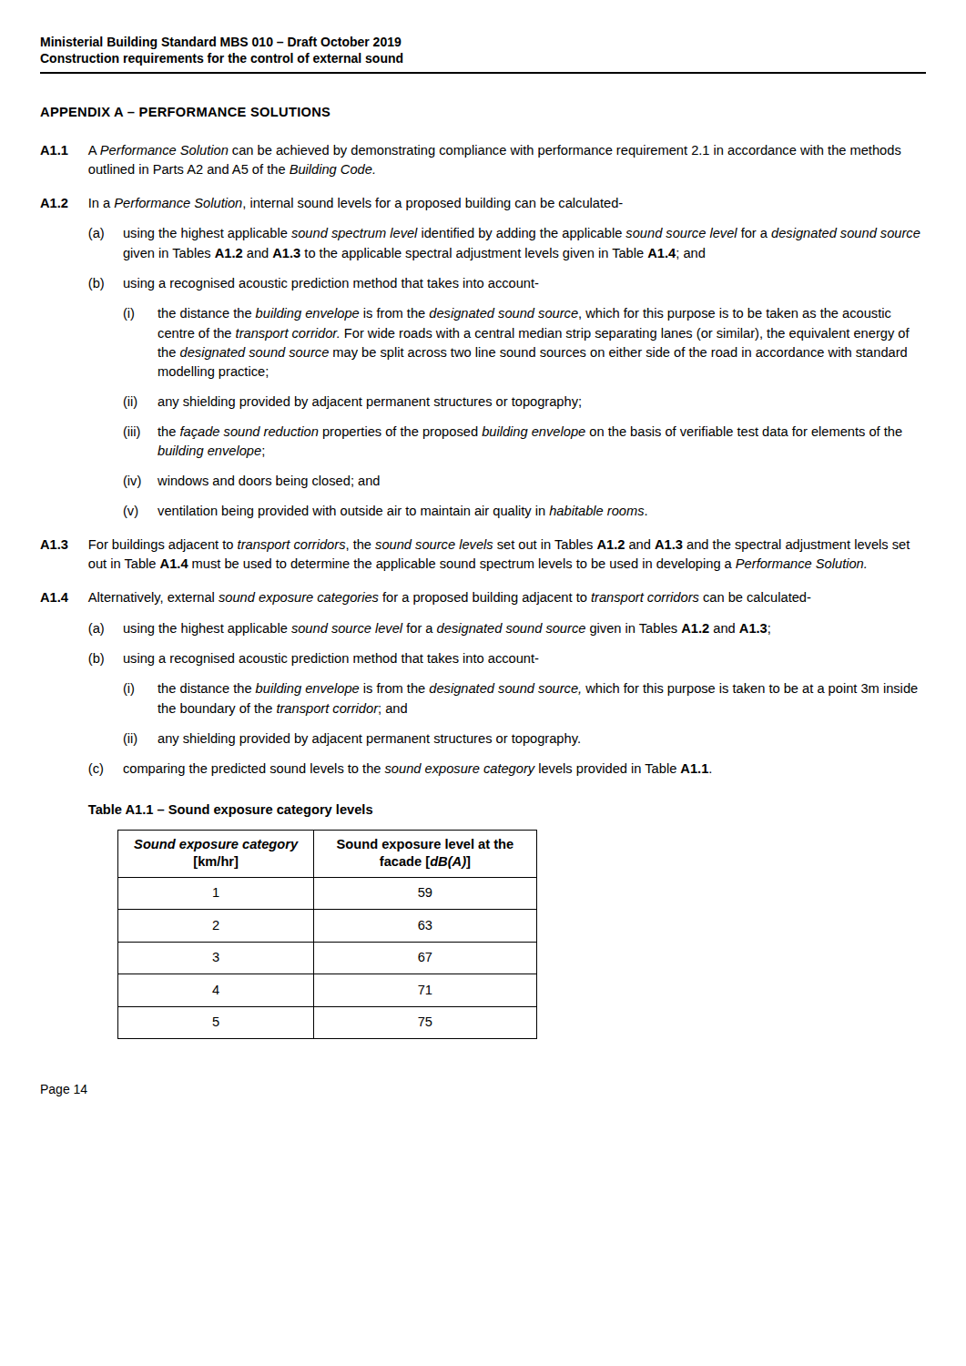Ministerial Building Standard MBS 010 – Draft October 2019
Construction requirements for the control of external sound
APPENDIX A – PERFORMANCE SOLUTIONS
A1.1
A Performance Solution can be achieved by demonstrating compliance with performance requirement 2.1 in accordance with the methods outlined in Parts A2 and A5 of the Building Code.
A1.2
In a Performance Solution, internal sound levels for a proposed building can be calculated-
(a)
using the highest applicable sound spectrum level identified by adding the applicable sound source level for a designated sound source given in Tables A1.2 and A1.3 to the applicable spectral adjustment levels given in Table A1.4; and
(b)
using a recognised acoustic prediction method that takes into account-
(i)
the distance the building envelope is from the designated sound source, which for this purpose is to be taken as the acoustic centre of the transport corridor. For wide roads with a central median strip separating lanes (or similar), the equivalent energy of the designated sound source may be split across two line sound sources on either side of the road in accordance with standard modelling practice;
(ii)
any shielding provided by adjacent permanent structures or topography;
(iii)
the façade sound reduction properties of the proposed building envelope on the basis of verifiable test data for elements of the building envelope;
(iv)
windows and doors being closed; and
(v)
ventilation being provided with outside air to maintain air quality in habitable rooms.
A1.3
For buildings adjacent to transport corridors, the sound source levels set out in Tables A1.2 and A1.3 and the spectral adjustment levels set out in Table A1.4 must be used to determine the applicable sound spectrum levels to be used in developing a Performance Solution.
A1.4
Alternatively, external sound exposure categories for a proposed building adjacent to transport corridors can be calculated-
(a)
using the highest applicable sound source level for a designated sound source given in Tables A1.2 and A1.3;
(b)
using a recognised acoustic prediction method that takes into account-
(i)
the distance the building envelope is from the designated sound source, which for this purpose is taken to be at a point 3m inside the boundary of the transport corridor; and
(ii)
any shielding provided by adjacent permanent structures or topography.
(c)
comparing the predicted sound levels to the sound exposure category levels provided in Table A1.1.
Table A1.1 – Sound exposure category levels
| Sound exposure category [km/hr] | Sound exposure level at the facade [ dB(A) ] |
| --- | --- |
| 1 | 59 |
| 2 | 63 |
| 3 | 67 |
| 4 | 71 |
| 5 | 75 |
Page 14